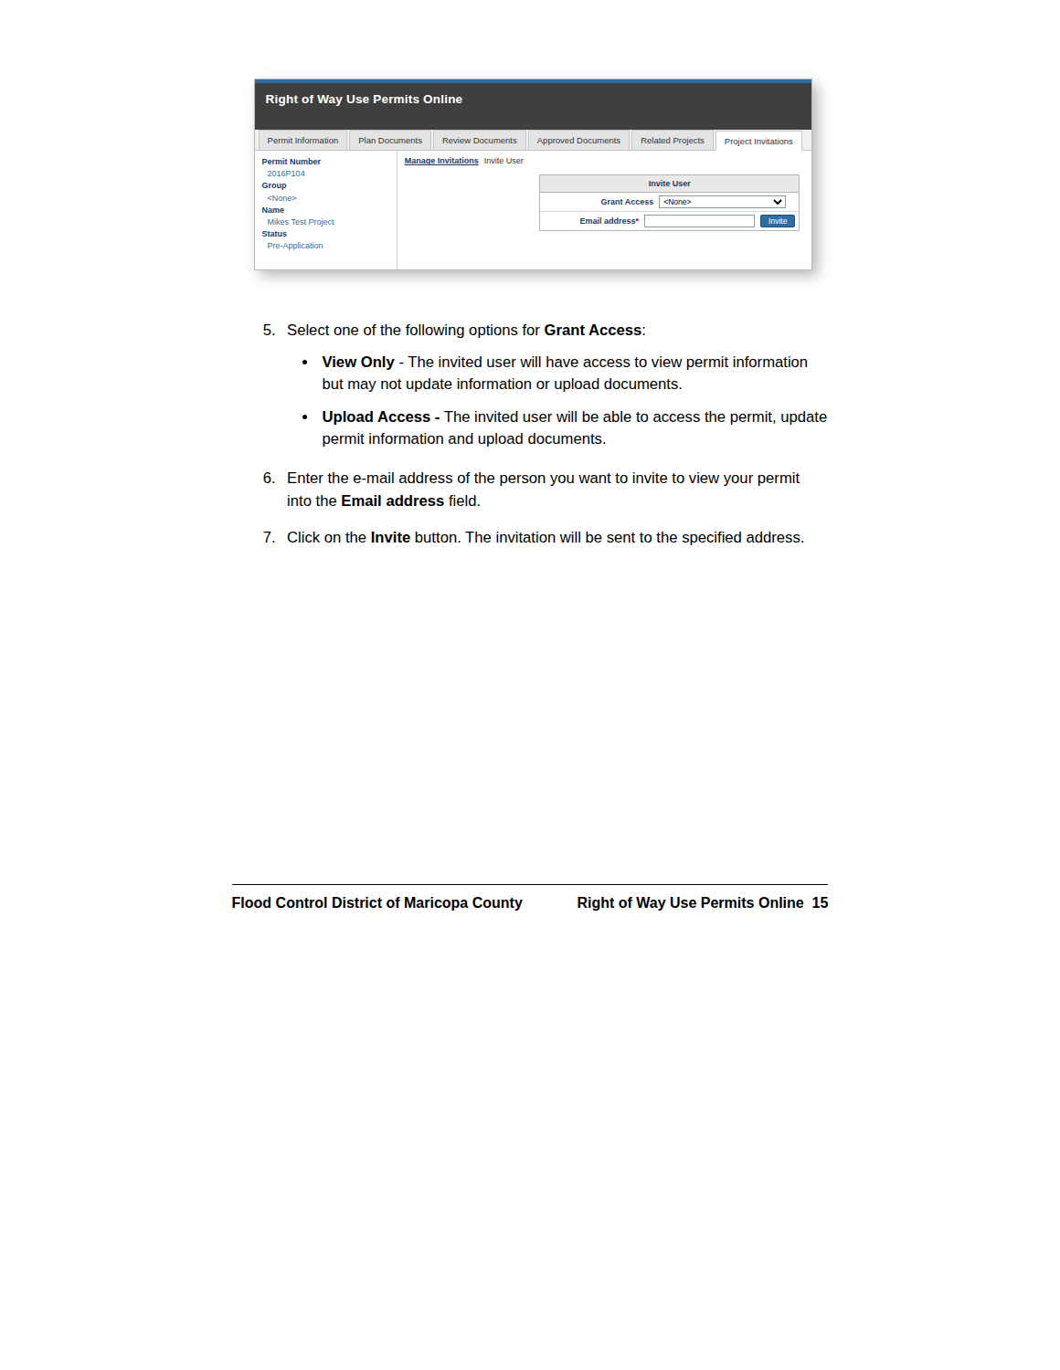Right of Way Use Permits Online
Permit Information
Plan Documents
Review Documents
Approved Documents
Related Projects
Project Invitations
Permit Number
2016P104
Group
<None>
Name
Mikes Test Project
Status
Pre-Application
Manage Invitations Invite User
Invite User
Grant Access
<None> View Only Upload Access
Email address*
Invite
Select one of the following options for Grant Access:
View Only - The invited user will have access to view permit information but may not update information or upload documents.
Upload Access - The invited user will be able to access the permit, update permit information and upload documents.
Enter the e-mail address of the person you want to invite to view your permit into the Email address field.
Click on the Invite button. The invitation will be sent to the specified address.
Flood Control District of Maricopa County
Right of Way Use Permits Online 15